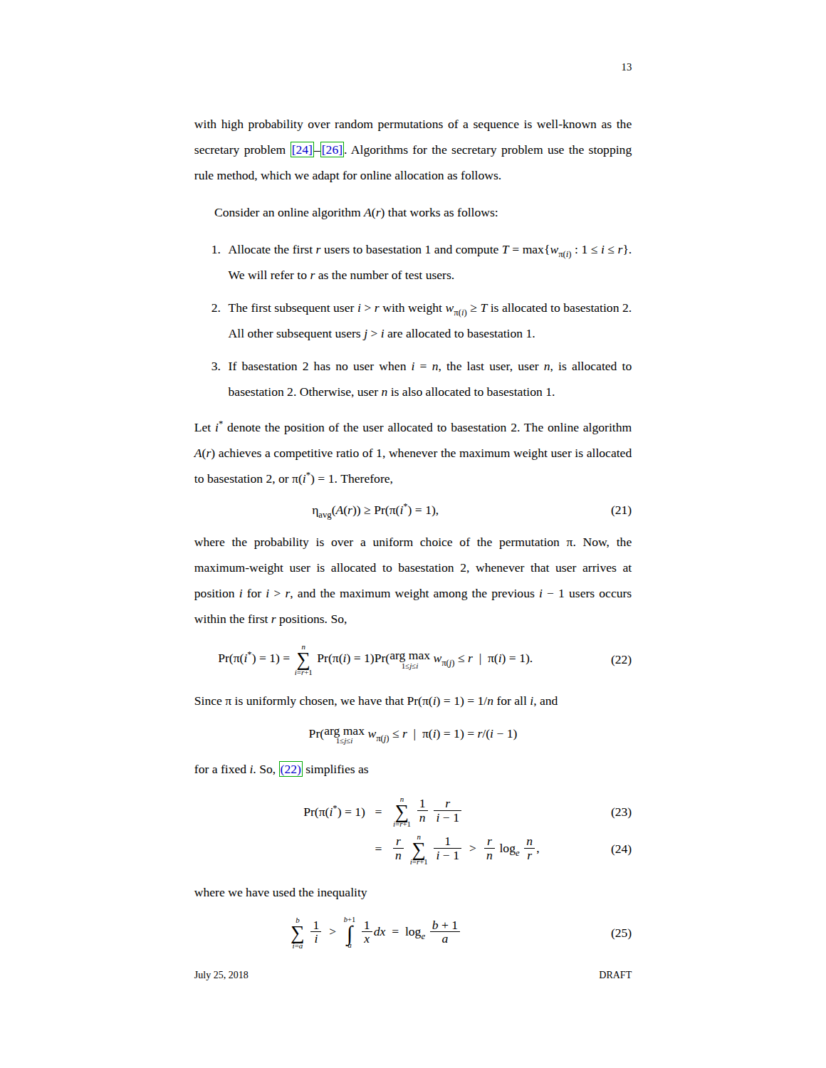13
with high probability over random permutations of a sequence is well-known as the secretary problem [24]–[26]. Algorithms for the secretary problem use the stopping rule method, which we adapt for online allocation as follows.
Consider an online algorithm A(r) that works as follows:
Allocate the first r users to basestation 1 and compute T = max{wπ(i) : 1 ≤ i ≤ r}. We will refer to r as the number of test users.
The first subsequent user i > r with weight wπ(i) ≥ T is allocated to basestation 2. All other subsequent users j > i are allocated to basestation 1.
If basestation 2 has no user when i = n, the last user, user n, is allocated to basestation 2. Otherwise, user n is also allocated to basestation 1.
Let i* denote the position of the user allocated to basestation 2. The online algorithm A(r) achieves a competitive ratio of 1, whenever the maximum weight user is allocated to basestation 2, or π(i*) = 1. Therefore,
ηavg(A(r)) ≥ Pr(π(i*) = 1),
(21)
where the probability is over a uniform choice of the permutation π. Now, the maximum-weight user is allocated to basestation 2, whenever that user arrives at position i for i > r, and the maximum weight among the previous i − 1 users occurs within the first r positions. So,
Pr(π(i*) = 1) = n∑i=r+1 Pr(π(i) = 1)Pr(arg max 1≤j≤i wπ(j) ≤ r | π(i) = 1).
(22)
Since π is uniformly chosen, we have that Pr(π(i) = 1) = 1/n for all i, and
Pr(arg max 1≤j≤i wπ(j) ≤ r | π(i) = 1) = r/(i − 1)
for a fixed i. So, (22) simplifies as
Pr(π(i*) = 1)
=
n∑i=r+1 1 n ri − 1
(23)
=
rn n∑i=r+1 1 i − 1 > rn loge nr,
(24)
where we have used the inequality
b∑i=a 1 i > b+1∫a 1 x dx = loge b + 1 a
(25)
July 25, 2018 DRAFT